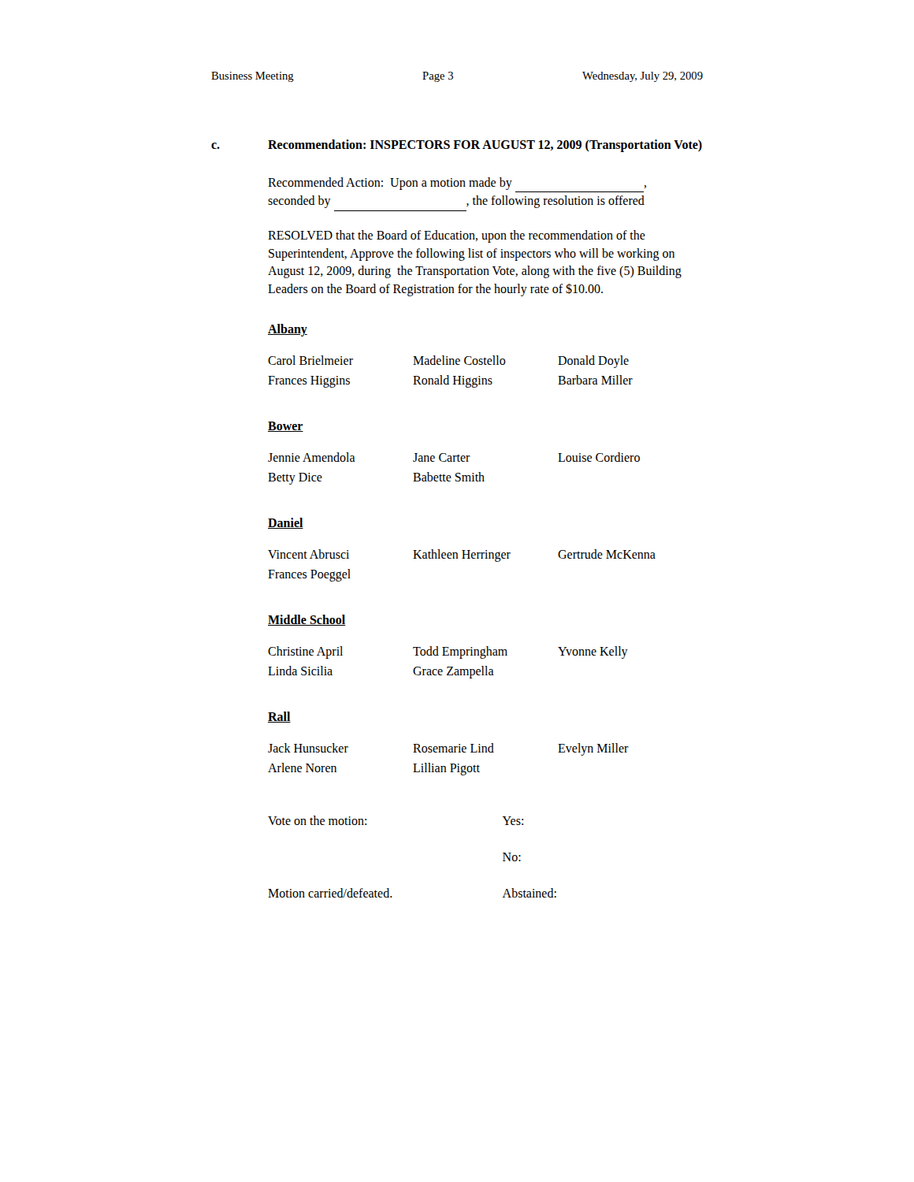Business Meeting
Page 3
Wednesday, July 29, 2009
c.
Recommendation: INSPECTORS FOR AUGUST 12, 2009 (Transportation Vote)
Recommended Action: Upon a motion made by ,
seconded by , the following resolution is offered
RESOLVED that the Board of Education, upon the recommendation of the Superintendent, Approve the following list of inspectors who will be working on August 12, 2009, during the Transportation Vote, along with the five (5) Building Leaders on the Board of Registration for the hourly rate of $10.00.
Albany
| Carol Brielmeier | Madeline Costello | Donald Doyle |
| Frances Higgins | Ronald Higgins | Barbara Miller |
Bower
| Jennie Amendola | Jane Carter | Louise Cordiero |
| Betty Dice | Babette Smith | |
Daniel
| Vincent Abrusci | Kathleen Herringer | Gertrude McKenna |
| Frances Poeggel | | |
Middle School
| Christine April | Todd Empringham | Yvonne Kelly |
| Linda Sicilia | Grace Zampella | |
Rall
| Jack Hunsucker | Rosemarie Lind | Evelyn Miller |
| Arlene Noren | Lillian Pigott | |
| Vote on the motion: | Yes: |
| | No: |
| Motion carried/defeated. | Abstained: |